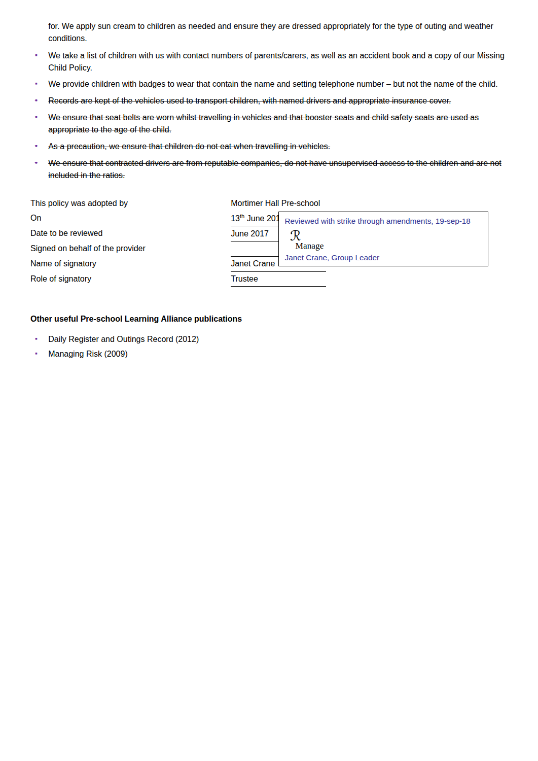for. We apply sun cream to children as needed and ensure they are dressed appropriately for the type of outing and weather conditions.
We take a list of children with us with contact numbers of parents/carers, as well as an accident book and a copy of our Missing Child Policy.
We provide children with badges to wear that contain the name and setting telephone number – but not the name of the child.
Records are kept of the vehicles used to transport children, with named drivers and appropriate insurance cover.
We ensure that seat belts are worn whilst travelling in vehicles and that booster seats and child safety seats are used as appropriate to the age of the child.
As a precaution, we ensure that children do not eat when travelling in vehicles.
We ensure that contracted drivers are from reputable companies, do not have unsupervised access to the children and are not included in the ratios.
| This policy was adopted by | Mortimer Hall Pre-school |
| On | 13 th June 2016 | |
| Date to be reviewed | June 2017 | |
| Signed on behalf of the provider | | |
| Name of signatory | Janet Crane | |
| Role of signatory | Trustee | |
Reviewed with strike through amendments, 19-sep-18
ℛManage
Janet Crane, Group Leader
Other useful Pre-school Learning Alliance publications
Daily Register and Outings Record (2012)
Managing Risk (2009)